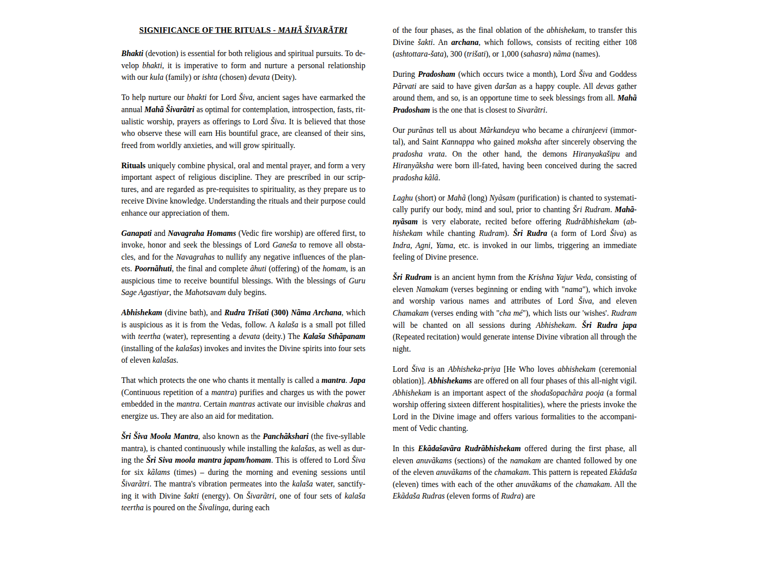SIGNIFICANCE OF THE RITUALS - MAHÃ ŠIVARÃTRI
Bhakti (devotion) is essential for both religious and spiritual pursuits. To develop bhakti, it is imperative to form and nurture a personal relationship with our kula (family) or ishta (chosen) devata (Deity).
To help nurture our bhakti for Lord Šiva, ancient sages have earmarked the annual Mahã Šivarãtri as optimal for contemplation, introspection, fasts, ritualistic worship, prayers as offerings to Lord Šiva. It is believed that those who observe these will earn His bountiful grace, are cleansed of their sins, freed from worldly anxieties, and will grow spiritually.
Rituals uniquely combine physical, oral and mental prayer, and form a very important aspect of religious discipline. They are prescribed in our scriptures, and are regarded as pre-requisites to spirituality, as they prepare us to receive Divine knowledge. Understanding the rituals and their purpose could enhance our appreciation of them.
Ganapati and Navagraha Homams (Vedic fire worship) are offered first, to invoke, honor and seek the blessings of Lord Ganeša to remove all obstacles, and for the Navagrahas to nullify any negative influences of the planets. Poornãhuti, the final and complete ãhuti (offering) of the homam, is an auspicious time to receive bountiful blessings. With the blessings of Guru Sage Agastiyar, the Mahotsavam duly begins.
Abhishekam (divine bath), and Rudra Trišati (300) Nãma Archana, which is auspicious as it is from the Vedas, follow. A kalaša is a small pot filled with teertha (water), representing a devata (deity.) The Kalaša Sthãpanam (installing of the kalašas) invokes and invites the Divine spirits into four sets of eleven kalašas.
That which protects the one who chants it mentally is called a mantra. Japa (Continuous repetition of a mantra) purifies and charges us with the power embedded in the mantra. Certain mantras activate our invisible chakras and energize us. They are also an aid for meditation.
Šri Šiva Moola Mantra, also known as the Panchãkshari (the five-syllable mantra), is chanted continuously while installing the kalašas, as well as during the Šri Siva moola mantra japam/homam. This is offered to Lord Šiva for six kãlams (times) – during the morning and evening sessions until Šivarãtri. The mantra's vibration permeates into the kalaša water, sanctifying it with Divine šakti (energy). On Šivarãtri, one of four sets of kalaša teertha is poured on the Šivalinga, during each
of the four phases, as the final oblation of the abhishekam, to transfer this Divine šakti. An archana, which follows, consists of reciting either 108 (ashtottara-šata), 300 (trišati), or 1,000 (sahasra) nãma (names).
During Pradosham (which occurs twice a month), Lord Šiva and Goddess Pãrvati are said to have given daršan as a happy couple. All devas gather around them, and so, is an opportune time to seek blessings from all. Mahã Pradosham is the one that is closest to Sivarãtri.
Our purãnas tell us about Mãrkandeya who became a chiranjeevi (immortal), and Saint Kannappa who gained moksha after sincerely observing the pradosha vrata. On the other hand, the demons Hiranyakašipu and Hiranyãksha were born ill-fated, having been conceived during the sacred pradosha kãlã.
Laghu (short) or Mahã (long) Nyãsam (purification) is chanted to systematically purify our body, mind and soul, prior to chanting Šri Rudram. Mahã-nyãsam is very elaborate, recited before offering Rudrãbhishekam (abhishekam while chanting Rudram). Šri Rudra (a form of Lord Šiva) as Indra, Agni, Yama, etc. is invoked in our limbs, triggering an immediate feeling of Divine presence.
Šri Rudram is an ancient hymn from the Krishna Yajur Veda, consisting of eleven Namakam (verses beginning or ending with "nama"), which invoke and worship various names and attributes of Lord Šiva, and eleven Chamakam (verses ending with "cha mé"), which lists our 'wishes'. Rudram will be chanted on all sessions during Abhishekam. Šri Rudra japa (Repeated recitation) would generate intense Divine vibration all through the night.
Lord Šiva is an Abhisheka-priya [He Who loves abhishekam (ceremonial oblation)]. Abhishekams are offered on all four phases of this all-night vigil. Abhishekam is an important aspect of the shodašopachãra pooja (a formal worship offering sixteen different hospitalities), where the priests invoke the Lord in the Divine image and offers various formalities to the accompaniment of Vedic chanting.
In this Ekãdašavãra Rudrãbhishekam offered during the first phase, all eleven anuvãkams (sections) of the namakam are chanted followed by one of the eleven anuvãkams of the chamakam. This pattern is repeated Ekãdaša (eleven) times with each of the other anuvãkams of the chamakam. All the Ekãdaša Rudras (eleven forms of Rudra) are